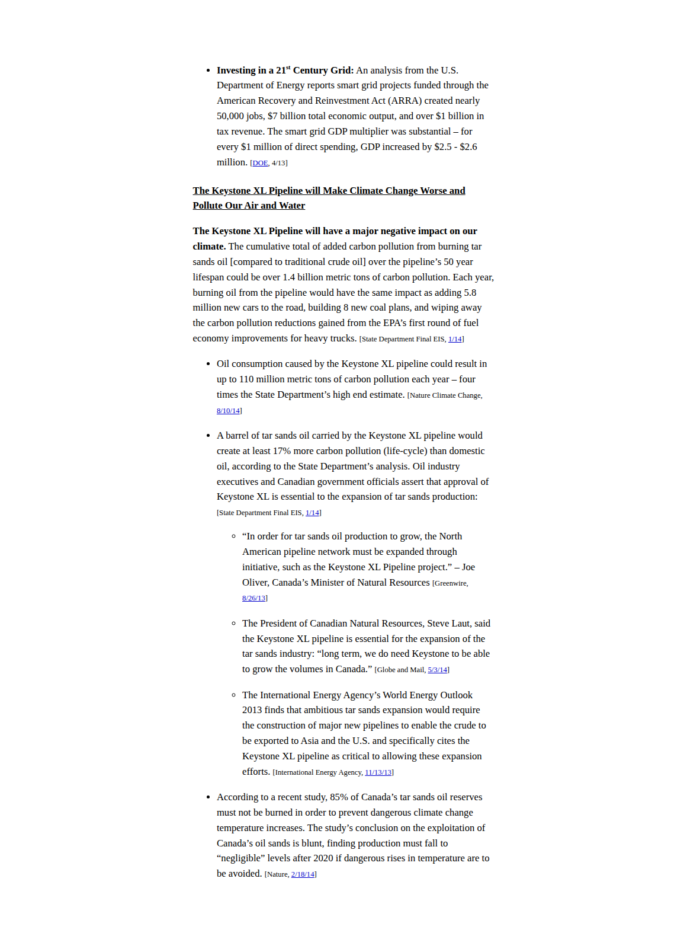Investing in a 21st Century Grid: An analysis from the U.S. Department of Energy reports smart grid projects funded through the American Recovery and Reinvestment Act (ARRA) created nearly 50,000 jobs, $7 billion total economic output, and over $1 billion in tax revenue. The smart grid GDP multiplier was substantial – for every $1 million of direct spending, GDP increased by $2.5 - $2.6 million. [DOE, 4/13]
The Keystone XL Pipeline will Make Climate Change Worse and Pollute Our Air and Water
The Keystone XL Pipeline will have a major negative impact on our climate. The cumulative total of added carbon pollution from burning tar sands oil [compared to traditional crude oil] over the pipeline’s 50 year lifespan could be over 1.4 billion metric tons of carbon pollution. Each year, burning oil from the pipeline would have the same impact as adding 5.8 million new cars to the road, building 8 new coal plans, and wiping away the carbon pollution reductions gained from the EPA’s first round of fuel economy improvements for heavy trucks. [State Department Final EIS, 1/14]
Oil consumption caused by the Keystone XL pipeline could result in up to 110 million metric tons of carbon pollution each year – four times the State Department’s high end estimate. [Nature Climate Change, 8/10/14]
A barrel of tar sands oil carried by the Keystone XL pipeline would create at least 17% more carbon pollution (life-cycle) than domestic oil, according to the State Department’s analysis. Oil industry executives and Canadian government officials assert that approval of Keystone XL is essential to the expansion of tar sands production: [State Department Final EIS, 1/14]
“In order for tar sands oil production to grow, the North American pipeline network must be expanded through initiative, such as the Keystone XL Pipeline project.” – Joe Oliver, Canada’s Minister of Natural Resources [Greenwire, 8/26/13]
The President of Canadian Natural Resources, Steve Laut, said the Keystone XL pipeline is essential for the expansion of the tar sands industry: “long term, we do need Keystone to be able to grow the volumes in Canada.” [Globe and Mail, 5/3/14]
The International Energy Agency’s World Energy Outlook 2013 finds that ambitious tar sands expansion would require the construction of major new pipelines to enable the crude to be exported to Asia and the U.S. and specifically cites the Keystone XL pipeline as critical to allowing these expansion efforts. [International Energy Agency, 11/13/13]
According to a recent study, 85% of Canada’s tar sands oil reserves must not be burned in order to prevent dangerous climate change temperature increases. The study’s conclusion on the exploitation of Canada’s oil sands is blunt, finding production must fall to “negligible” levels after 2020 if dangerous rises in temperature are to be avoided. [Nature, 2/18/14]